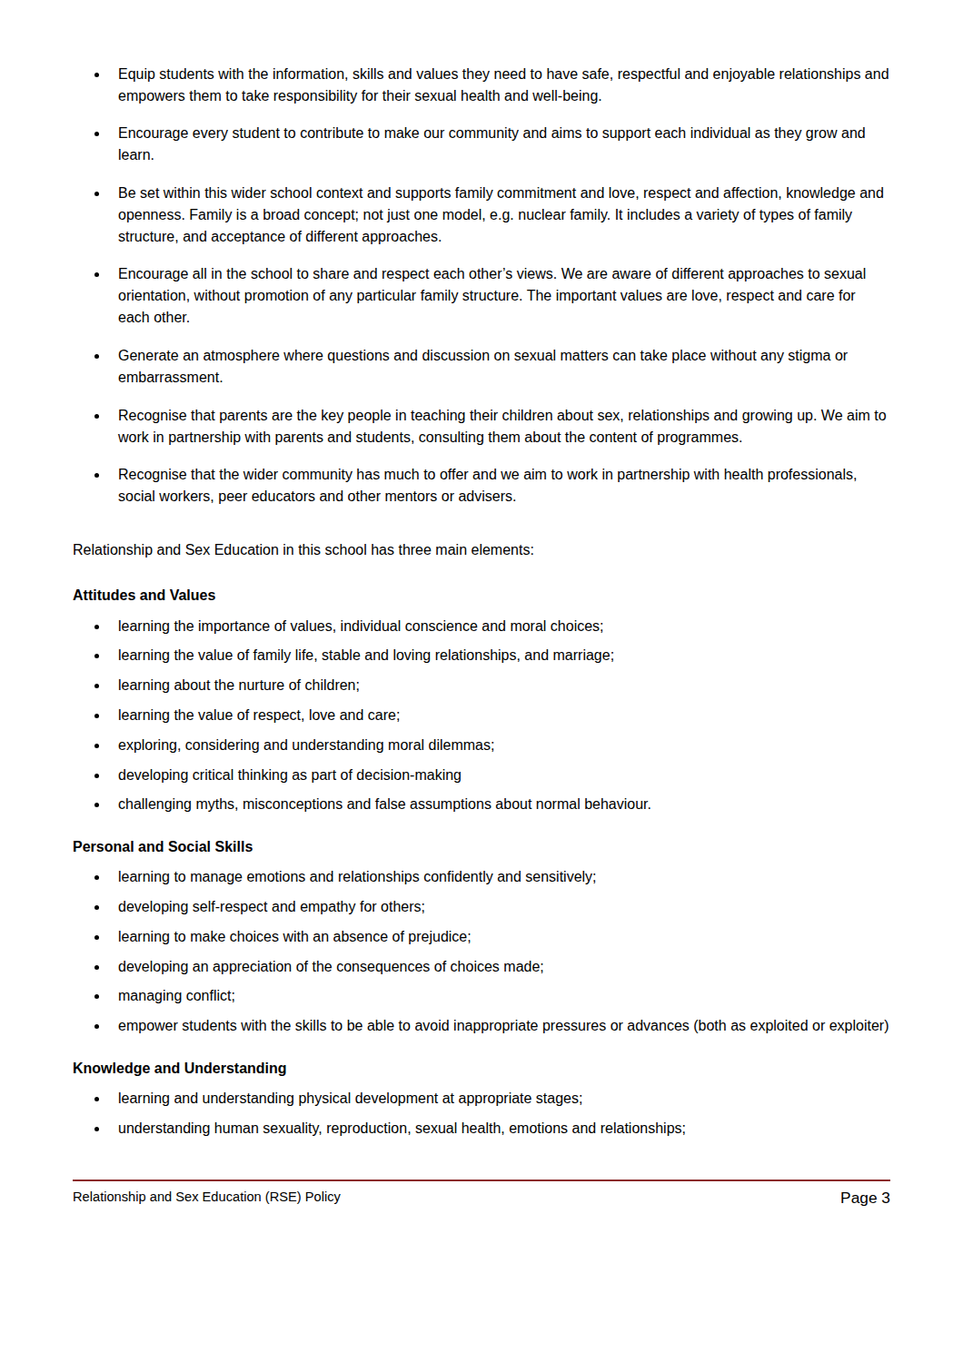Equip students with the information, skills and values they need to have safe, respectful and enjoyable relationships and empowers them to take responsibility for their sexual health and well-being.
Encourage every student to contribute to make our community and aims to support each individual as they grow and learn.
Be set within this wider school context and supports family commitment and love, respect and affection, knowledge and openness. Family is a broad concept; not just one model, e.g. nuclear family. It includes a variety of types of family structure, and acceptance of different approaches.
Encourage all in the school to share and respect each other’s views. We are aware of different approaches to sexual orientation, without promotion of any particular family structure. The important values are love, respect and care for each other.
Generate an atmosphere where questions and discussion on sexual matters can take place without any stigma or embarrassment.
Recognise that parents are the key people in teaching their children about sex, relationships and growing up. We aim to work in partnership with parents and students, consulting them about the content of programmes.
Recognise that the wider community has much to offer and we aim to work in partnership with health professionals, social workers, peer educators and other mentors or advisers.
Relationship and Sex Education in this school has three main elements:
Attitudes and Values
learning the importance of values, individual conscience and moral choices;
learning the value of family life, stable and loving relationships, and marriage;
learning about the nurture of children;
learning the value of respect, love and care;
exploring, considering and understanding moral dilemmas;
developing critical thinking as part of decision-making
challenging myths, misconceptions and false assumptions about normal behaviour.
Personal and Social Skills
learning to manage emotions and relationships confidently and sensitively;
developing self-respect and empathy for others;
learning to make choices with an absence of prejudice;
developing an appreciation of the consequences of choices made;
managing conflict;
empower students with the skills to be able to avoid inappropriate pressures or advances (both as exploited or exploiter)
Knowledge and Understanding
learning and understanding physical development at appropriate stages;
understanding human sexuality, reproduction, sexual health, emotions and relationships;
Relationship and Sex Education (RSE) Policy Page 3